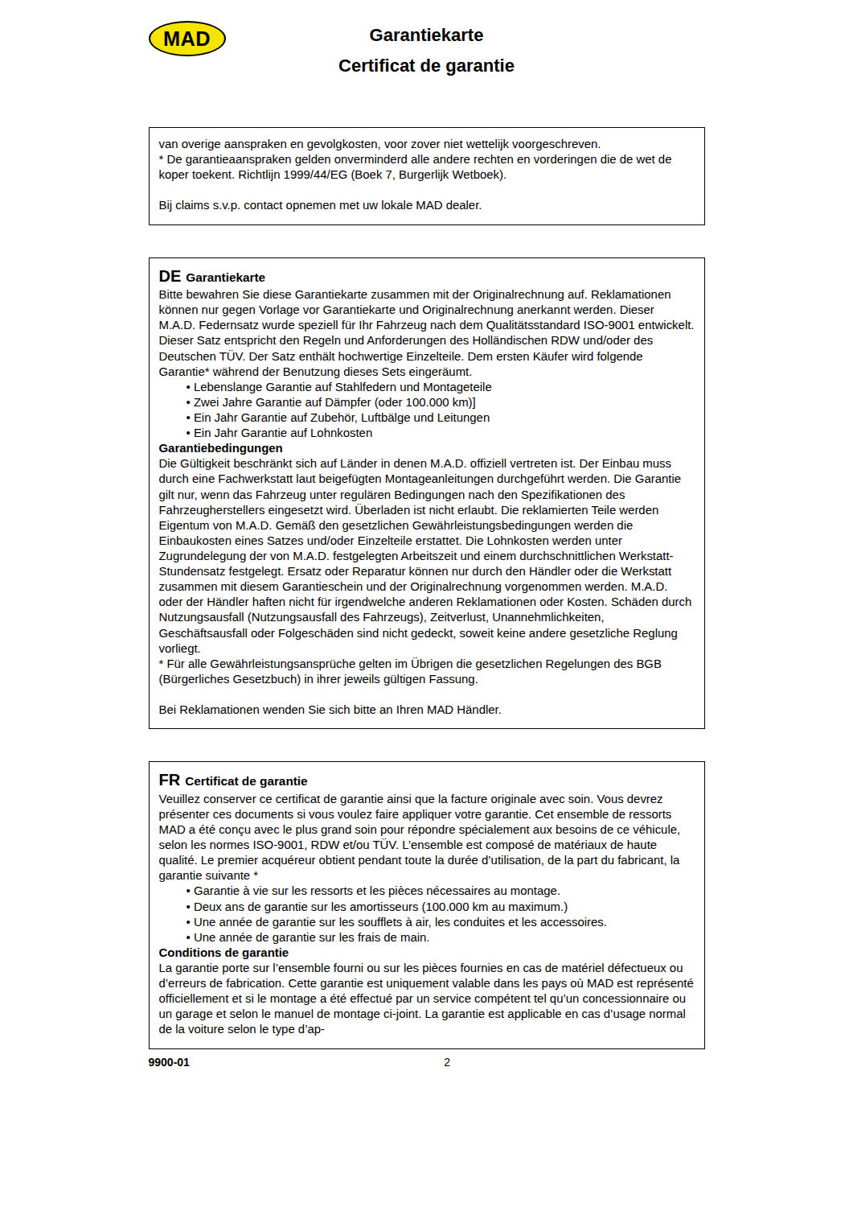MAD
Garantiekarte
Certificat de garantie
van overige aanspraken en gevolgkosten, voor zover niet wettelijk voorgeschreven.
* De garantieaanspraken gelden onverminderd alle andere rechten en vorderingen die de wet de koper toekent. Richtlijn 1999/44/EG (Boek 7, Burgerlijk Wetboek).
Bij claims s.v.p. contact opnemen met uw lokale MAD dealer.
DE Garantiekarte
Bitte bewahren Sie diese Garantiekarte zusammen mit der Originalrechnung auf. Reklamationen können nur gegen Vorlage vor Garantiekarte und Originalrechnung anerkannt werden. Dieser M.A.D. Federnsatz wurde speziell für Ihr Fahrzeug nach dem Qualitätsstandard ISO-9001 entwickelt. Dieser Satz entspricht den Regeln und Anforderungen des Holländischen RDW und/oder des Deutschen TÜV. Der Satz enthält hochwertige Einzelteile. Dem ersten Käufer wird folgende Garantie* während der Benutzung dieses Sets eingeräumt.
Lebenslange Garantie auf Stahlfedern und Montageteile
Zwei Jahre Garantie auf Dämpfer (oder 100.000 km)]
Ein Jahr Garantie auf Zubehör, Luftbälge und Leitungen
Ein Jahr Garantie auf Lohnkosten
Garantiebedingungen
Die Gültigkeit beschränkt sich auf Länder in denen M.A.D. offiziell vertreten ist. Der Einbau muss durch eine Fachwerkstatt laut beigefügten Montageanleitungen durchgeführt werden. Die Garantie gilt nur, wenn das Fahrzeug unter regulären Bedingungen nach den Spezifikationen des Fahrzeugherstellers eingesetzt wird. Überladen ist nicht erlaubt. Die reklamierten Teile werden Eigentum von M.A.D. Gemäß den gesetzlichen Gewährleistungsbedingungen werden die Einbaukosten eines Satzes und/oder Einzelteile erstattet. Die Lohnkosten werden unter Zugrundelegung der von M.A.D. festgelegten Arbeitszeit und einem durchschnittlichen Werkstatt-Stundensatz festgelegt. Ersatz oder Reparatur können nur durch den Händler oder die Werkstatt zusammen mit diesem Garantieschein und der Originalrechnung vorgenommen werden. M.A.D. oder der Händler haften nicht für irgendwelche anderen Reklamationen oder Kosten. Schäden durch Nutzungsausfall (Nutzungsausfall des Fahrzeugs), Zeitverlust, Unannehmlichkeiten, Geschäftsausfall oder Folgeschäden sind nicht gedeckt, soweit keine andere gesetzliche Reglung vorliegt.
* Für alle Gewährleistungsansprüche gelten im Übrigen die gesetzlichen Regelungen des BGB (Bürgerliches Gesetzbuch) in ihrer jeweils gültigen Fassung.
Bei Reklamationen wenden Sie sich bitte an Ihren MAD Händler.
FR Certificat de garantie
Veuillez conserver ce certificat de garantie ainsi que la facture originale avec soin. Vous devrez présenter ces documents si vous voulez faire appliquer votre garantie. Cet ensemble de ressorts MAD a été conçu avec le plus grand soin pour répondre spécialement aux besoins de ce véhicule, selon les normes ISO-9001, RDW et/ou TÜV. L’ensemble est composé de matériaux de haute qualité. Le premier acquéreur obtient pendant toute la durée d’utilisation, de la part du fabricant, la garantie suivante *
Garantie à vie sur les ressorts et les pièces nécessaires au montage.
Deux ans de garantie sur les amortisseurs (100.000 km au maximum.)
Une année de garantie sur les soufflets à air, les conduites et les accessoires.
Une année de garantie sur les frais de main.
Conditions de garantie
La garantie porte sur l’ensemble fourni ou sur les pièces fournies en cas de matériel défectueux ou d’erreurs de fabrication. Cette garantie est uniquement valable dans les pays où MAD est représenté officiellement et si le montage a été effectué par un service compétent tel qu’un concessionnaire ou un garage et selon le manuel de montage ci-joint. La garantie est applicable en cas d’usage normal de la voiture selon le type d’ap-
9900-01
2